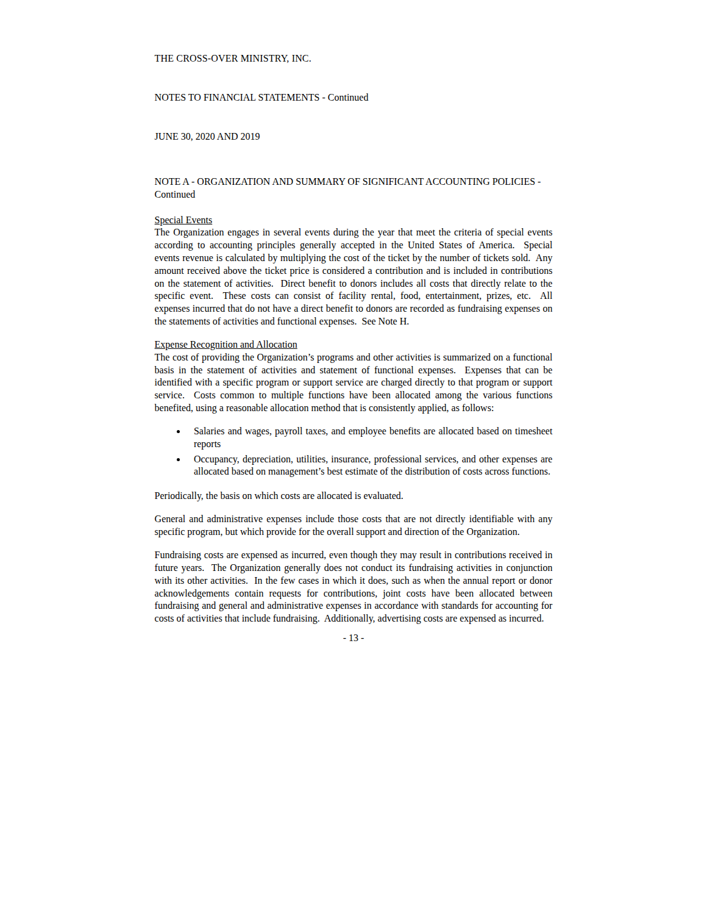THE CROSS-OVER MINISTRY, INC.
NOTES TO FINANCIAL STATEMENTS - Continued
JUNE 30, 2020 AND 2019
NOTE A - ORGANIZATION AND SUMMARY OF SIGNIFICANT ACCOUNTING POLICIES - Continued
Special Events
The Organization engages in several events during the year that meet the criteria of special events according to accounting principles generally accepted in the United States of America. Special events revenue is calculated by multiplying the cost of the ticket by the number of tickets sold. Any amount received above the ticket price is considered a contribution and is included in contributions on the statement of activities. Direct benefit to donors includes all costs that directly relate to the specific event. These costs can consist of facility rental, food, entertainment, prizes, etc. All expenses incurred that do not have a direct benefit to donors are recorded as fundraising expenses on the statements of activities and functional expenses. See Note H.
Expense Recognition and Allocation
The cost of providing the Organization’s programs and other activities is summarized on a functional basis in the statement of activities and statement of functional expenses. Expenses that can be identified with a specific program or support service are charged directly to that program or support service. Costs common to multiple functions have been allocated among the various functions benefited, using a reasonable allocation method that is consistently applied, as follows:
Salaries and wages, payroll taxes, and employee benefits are allocated based on timesheet reports
Occupancy, depreciation, utilities, insurance, professional services, and other expenses are allocated based on management’s best estimate of the distribution of costs across functions.
Periodically, the basis on which costs are allocated is evaluated.
General and administrative expenses include those costs that are not directly identifiable with any specific program, but which provide for the overall support and direction of the Organization.
Fundraising costs are expensed as incurred, even though they may result in contributions received in future years. The Organization generally does not conduct its fundraising activities in conjunction with its other activities. In the few cases in which it does, such as when the annual report or donor acknowledgements contain requests for contributions, joint costs have been allocated between fundraising and general and administrative expenses in accordance with standards for accounting for costs of activities that include fundraising. Additionally, advertising costs are expensed as incurred.
- 13 -